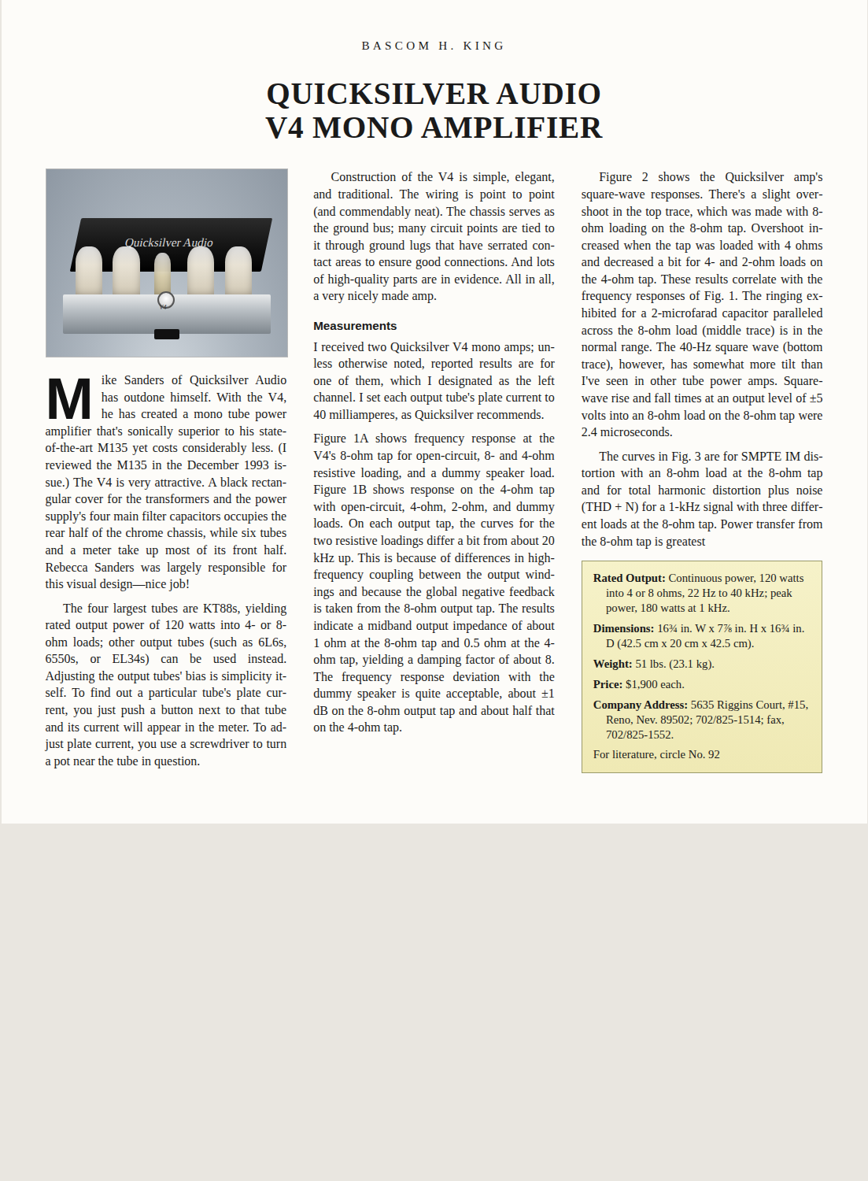Bascom H. King
QUICKSILVER AUDIO
V4 MONO AMPLIFIER
Quicksilver Audio
V4
Mike Sanders of Quicksilver Audio has outdone himself. With the V4, he has created a mono tube power amplifier that's sonically superior to his state-of-the-art M135 yet costs considerably less. (I reviewed the M135 in the December 1993 issue.) The V4 is very attractive. A black rectangular cover for the transformers and the power supply's four main filter capacitors occupies the rear half of the chrome chassis, while six tubes and a meter take up most of its front half. Rebecca Sanders was largely responsible for this visual design—nice job!
The four largest tubes are KT88s, yielding rated output power of 120 watts into 4- or 8-ohm loads; other output tubes (such as 6L6s, 6550s, or EL34s) can be used instead. Adjusting the output tubes' bias is simplicity itself. To find out a particular tube's plate current, you just push a button next to that tube and its current will appear in the meter. To adjust plate current, you use a screwdriver to turn a pot near the tube in question.
Construction of the V4 is simple, elegant, and traditional. The wiring is point to point (and commendably neat). The chassis serves as the ground bus; many circuit points are tied to it through ground lugs that have serrated contact areas to ensure good connections. And lots of high-quality parts are in evidence. All in all, a very nicely made amp.
Measurements
I received two Quicksilver V4 mono amps; unless otherwise noted, reported results are for one of them, which I designated as the left channel. I set each output tube's plate current to 40 milliamperes, as Quicksilver recommends.
Figure 1A shows frequency response at the V4's 8-ohm tap for open-circuit, 8- and 4-ohm resistive loading, and a dummy speaker load. Figure 1B shows response on the 4-ohm tap with open-circuit, 4-ohm, 2-ohm, and dummy loads. On each output tap, the curves for the two resistive loadings differ a bit from about 20 kHz up. This is because of differences in high-frequency coupling between the output windings and because the global negative feedback is taken from the 8-ohm output tap. The results indicate a midband output impedance of about 1 ohm at the 8-ohm tap and 0.5 ohm at the 4-ohm tap, yielding a damping factor of about 8. The frequency response deviation with the dummy speaker is quite acceptable, about ±1 dB on the 8-ohm output tap and about half that on the 4-ohm tap.
Figure 2 shows the Quicksilver amp's square-wave responses. There's a slight overshoot in the top trace, which was made with 8-ohm loading on the 8-ohm tap. Overshoot increased when the tap was loaded with 4 ohms and decreased a bit for 4- and 2-ohm loads on the 4-ohm tap. These results correlate with the frequency responses of Fig. 1. The ringing exhibited for a 2-microfarad capacitor paralleled across the 8-ohm load (middle trace) is in the normal range. The 40-Hz square wave (bottom trace), however, has somewhat more tilt than I've seen in other tube power amps. Square-wave rise and fall times at an output level of ±5 volts into an 8-ohm load on the 8-ohm tap were 2.4 microseconds.
The curves in Fig. 3 are for SMPTE IM distortion with an 8-ohm load at the 8-ohm tap and for total harmonic distortion plus noise (THD + N) for a 1-kHz signal with three different loads at the 8-ohm tap. Power transfer from the 8-ohm tap is greatest
Rated Output: Continuous power, 120 watts into 4 or 8 ohms, 22 Hz to 40 kHz; peak power, 180 watts at 1 kHz.
Dimensions: 16¾ in. W x 7⅞ in. H x 16¾ in. D (42.5 cm x 20 cm x 42.5 cm).
Weight: 51 lbs. (23.1 kg).
Price: $1,900 each.
Company Address: 5635 Riggins Court, #15, Reno, Nev. 89502; 702/825-1514; fax, 702/825-1552.
For literature, circle No. 92